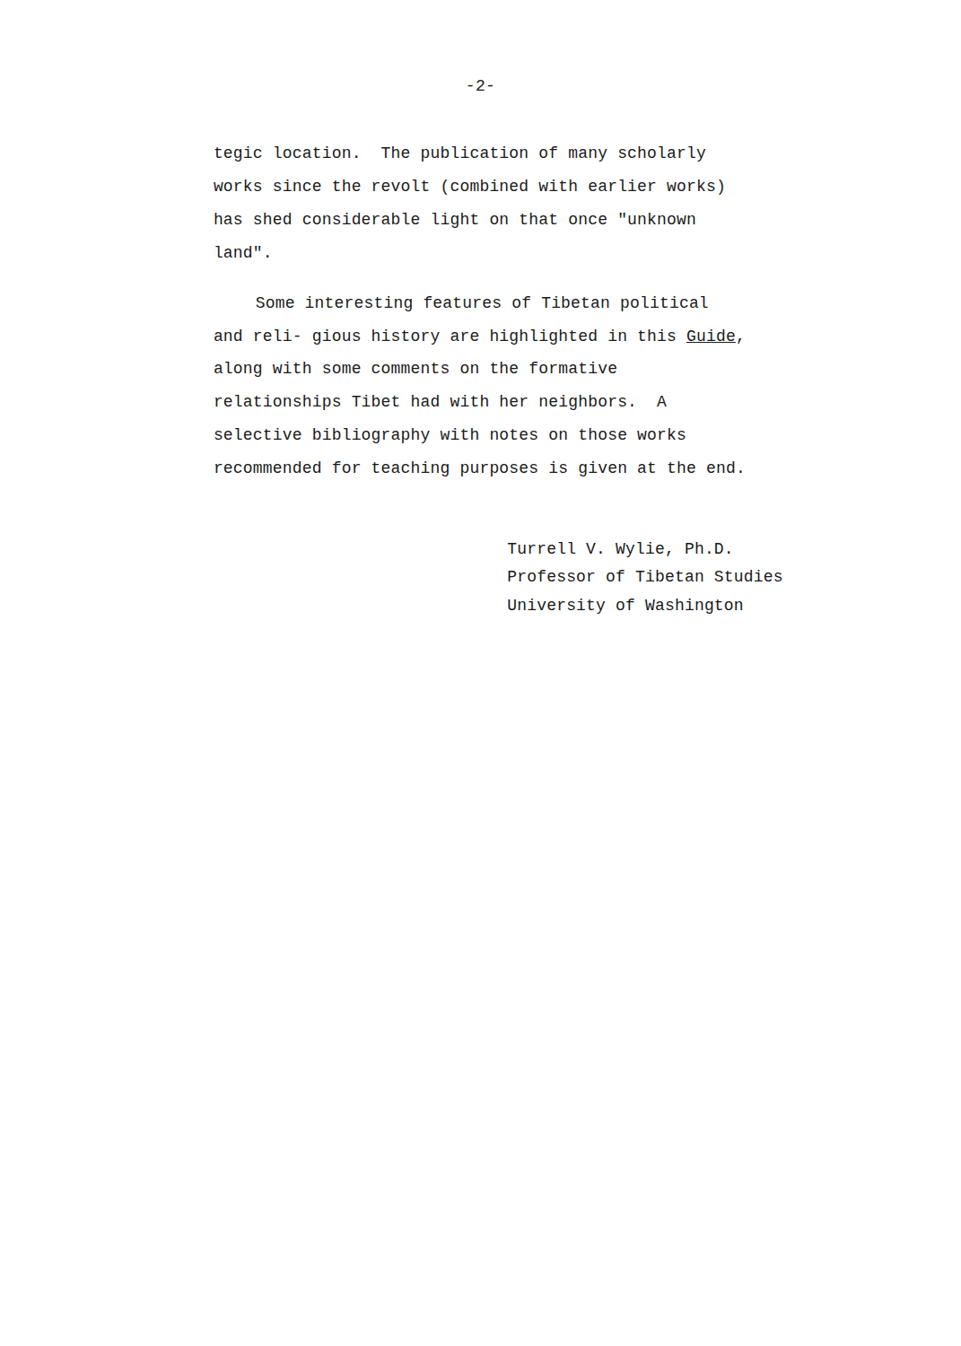-2-
tegic location. The publication of many scholarly works since the revolt (combined with earlier works) has shed considerable light on that once "unknown land".
Some interesting features of Tibetan political and reli- gious history are highlighted in this Guide, along with some comments on the formative relationships Tibet had with her neighbors. A selective bibliography with notes on those works recommended for teaching purposes is given at the end.
Turrell V. Wylie, Ph.D.
Professor of Tibetan Studies
University of Washington